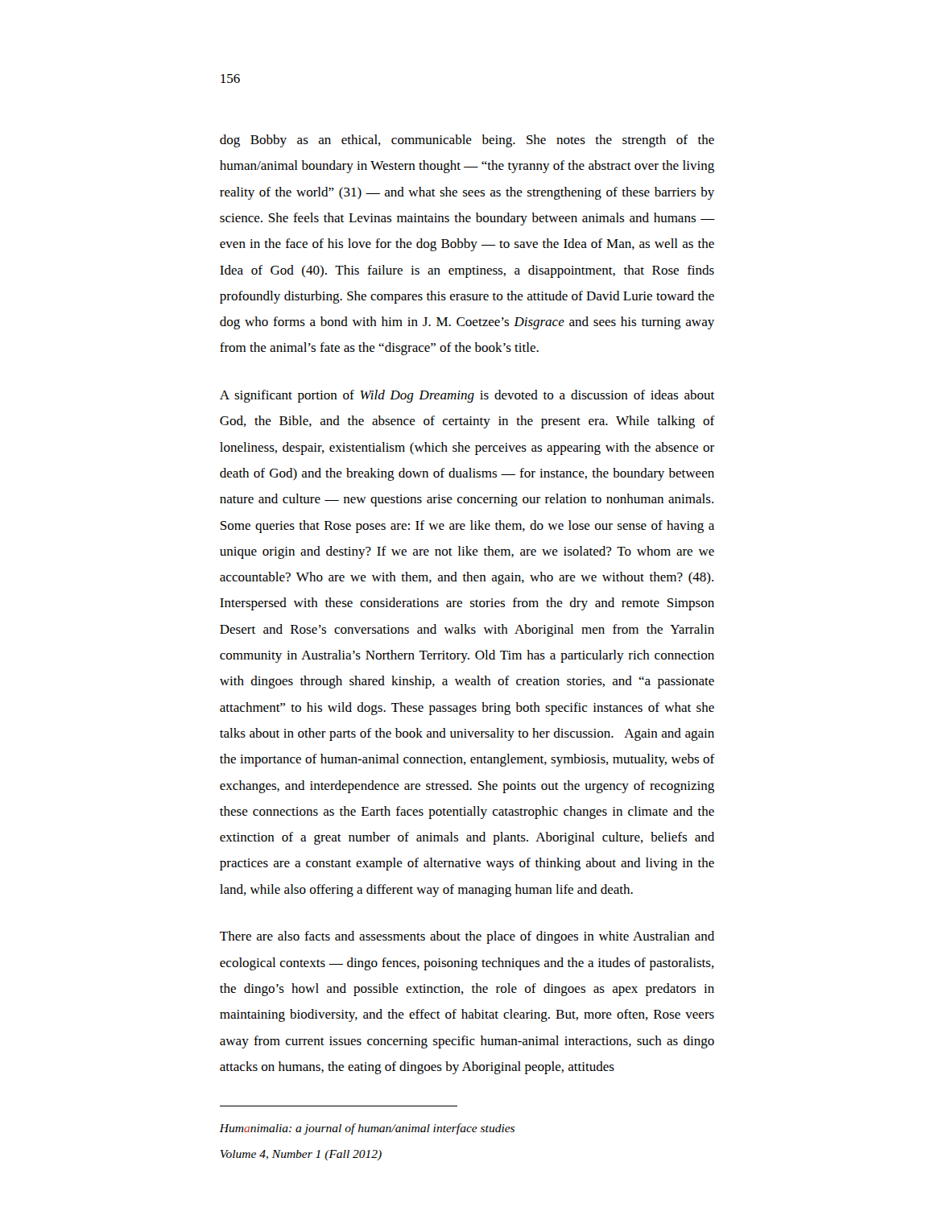156
dog Bobby as an ethical, communicable being. She notes the strength of the human/animal boundary in Western thought — “the tyranny of the abstract over the living reality of the world” (31) — and what she sees as the strengthening of these barriers by science. She feels that Levinas maintains the boundary between animals and humans — even in the face of his love for the dog Bobby — to save the Idea of Man, as well as the Idea of God (40). This failure is an emptiness, a disappointment, that Rose finds profoundly disturbing. She compares this erasure to the attitude of David Lurie toward the dog who forms a bond with him in J. M. Coetzee’s Disgrace and sees his turning away from the animal’s fate as the “disgrace” of the book’s title.
A significant portion of Wild Dog Dreaming is devoted to a discussion of ideas about God, the Bible, and the absence of certainty in the present era. While talking of loneliness, despair, existentialism (which she perceives as appearing with the absence or death of God) and the breaking down of dualisms — for instance, the boundary between nature and culture — new questions arise concerning our relation to nonhuman animals. Some queries that Rose poses are: If we are like them, do we lose our sense of having a unique origin and destiny? If we are not like them, are we isolated? To whom are we accountable? Who are we with them, and then again, who are we without them? (48). Interspersed with these considerations are stories from the dry and remote Simpson Desert and Rose’s conversations and walks with Aboriginal men from the Yarralin community in Australia’s Northern Territory. Old Tim has a particularly rich connection with dingoes through shared kinship, a wealth of creation stories, and “a passionate attachment” to his wild dogs. These passages bring both specific instances of what she talks about in other parts of the book and universality to her discussion. Again and again the importance of human-animal connection, entanglement, symbiosis, mutuality, webs of exchanges, and interdependence are stressed. She points out the urgency of recognizing these connections as the Earth faces potentially catastrophic changes in climate and the extinction of a great number of animals and plants. Aboriginal culture, beliefs and practices are a constant example of alternative ways of thinking about and living in the land, while also offering a different way of managing human life and death.
There are also facts and assessments about the place of dingoes in white Australian and ecological contexts — dingo fences, poisoning techniques and the a itudes of pastoralists, the dingo’s howl and possible extinction, the role of dingoes as apex predators in maintaining biodiversity, and the effect of habitat clearing. But, more often, Rose veers away from current issues concerning specific human-animal interactions, such as dingo attacks on humans, the eating of dingoes by Aboriginal people, attitudes
Humanimalia: a journal of human/animal interface studies
Volume 4, Number 1 (Fall 2012)